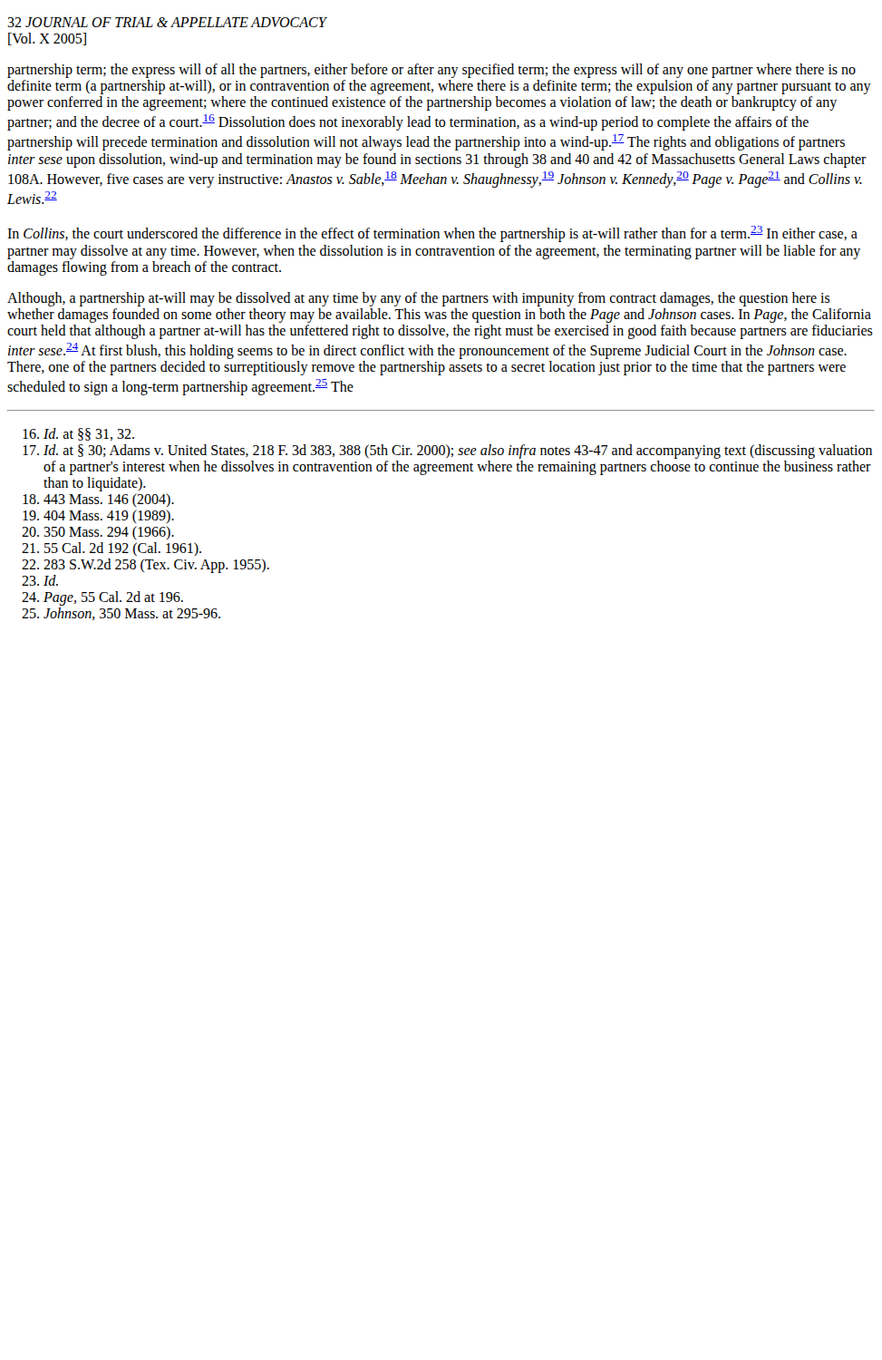32 JOURNAL OF TRIAL & APPELLATE ADVOCACY
[Vol. X 2005]
partnership term; the express will of all the partners, either before or after any specified term; the express will of any one partner where there is no definite term (a partnership at-will), or in contravention of the agreement, where there is a definite term; the expulsion of any partner pursuant to any power conferred in the agreement; where the continued existence of the partnership becomes a violation of law; the death or bankruptcy of any partner; and the decree of a court.16 Dissolution does not inexorably lead to termination, as a wind-up period to complete the affairs of the partnership will precede termination and dissolution will not always lead the partnership into a wind-up.17 The rights and obligations of partners inter sese upon dissolution, wind-up and termination may be found in sections 31 through 38 and 40 and 42 of Massachusetts General Laws chapter 108A. However, five cases are very instructive: Anastos v. Sable,18 Meehan v. Shaughnessy,19 Johnson v. Kennedy,20 Page v. Page21 and Collins v. Lewis.22
In Collins, the court underscored the difference in the effect of termination when the partnership is at-will rather than for a term.23 In either case, a partner may dissolve at any time. However, when the dissolution is in contravention of the agreement, the terminating partner will be liable for any damages flowing from a breach of the contract.
Although, a partnership at-will may be dissolved at any time by any of the partners with impunity from contract damages, the question here is whether damages founded on some other theory may be available. This was the question in both the Page and Johnson cases. In Page, the California court held that although a partner at-will has the unfettered right to dissolve, the right must be exercised in good faith because partners are fiduciaries inter sese.24 At first blush, this holding seems to be in direct conflict with the pronouncement of the Supreme Judicial Court in the Johnson case. There, one of the partners decided to surreptitiously remove the partnership assets to a secret location just prior to the time that the partners were scheduled to sign a long-term partnership agreement.25 The
Id. at §§ 31, 32.
Id. at § 30; Adams v. United States, 218 F. 3d 383, 388 (5th Cir. 2000); see also infra notes 43-47 and accompanying text (discussing valuation of a partner's interest when he dissolves in contravention of the agreement where the remaining partners choose to continue the business rather than to liquidate).
443 Mass. 146 (2004).
404 Mass. 419 (1989).
350 Mass. 294 (1966).
55 Cal. 2d 192 (Cal. 1961).
283 S.W.2d 258 (Tex. Civ. App. 1955).
Id.
Page, 55 Cal. 2d at 196.
Johnson, 350 Mass. at 295-96.